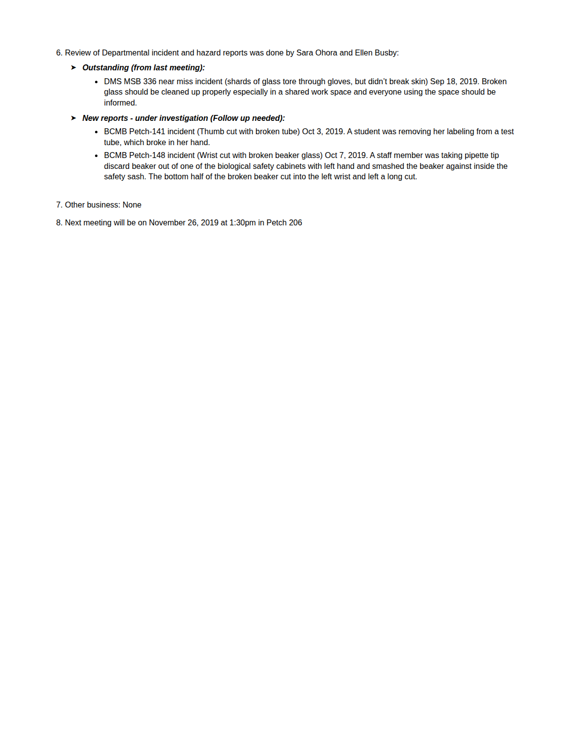Review of Departmental incident and hazard reports was done by Sara Ohora and Ellen Busby:
Outstanding (from last meeting):
DMS MSB 336 near miss incident (shards of glass tore through gloves, but didn’t break skin) Sep 18, 2019. Broken glass should be cleaned up properly especially in a shared work space and everyone using the space should be informed.
New reports - under investigation (Follow up needed):
BCMB Petch-141 incident (Thumb cut with broken tube) Oct 3, 2019. A student was removing her labeling from a test tube, which broke in her hand.
BCMB Petch-148 incident (Wrist cut with broken beaker glass) Oct 7, 2019. A staff member was taking pipette tip discard beaker out of one of the biological safety cabinets with left hand and smashed the beaker against inside the safety sash. The bottom half of the broken beaker cut into the left wrist and left a long cut.
Other business: None
Next meeting will be on November 26, 2019 at 1:30pm in Petch 206